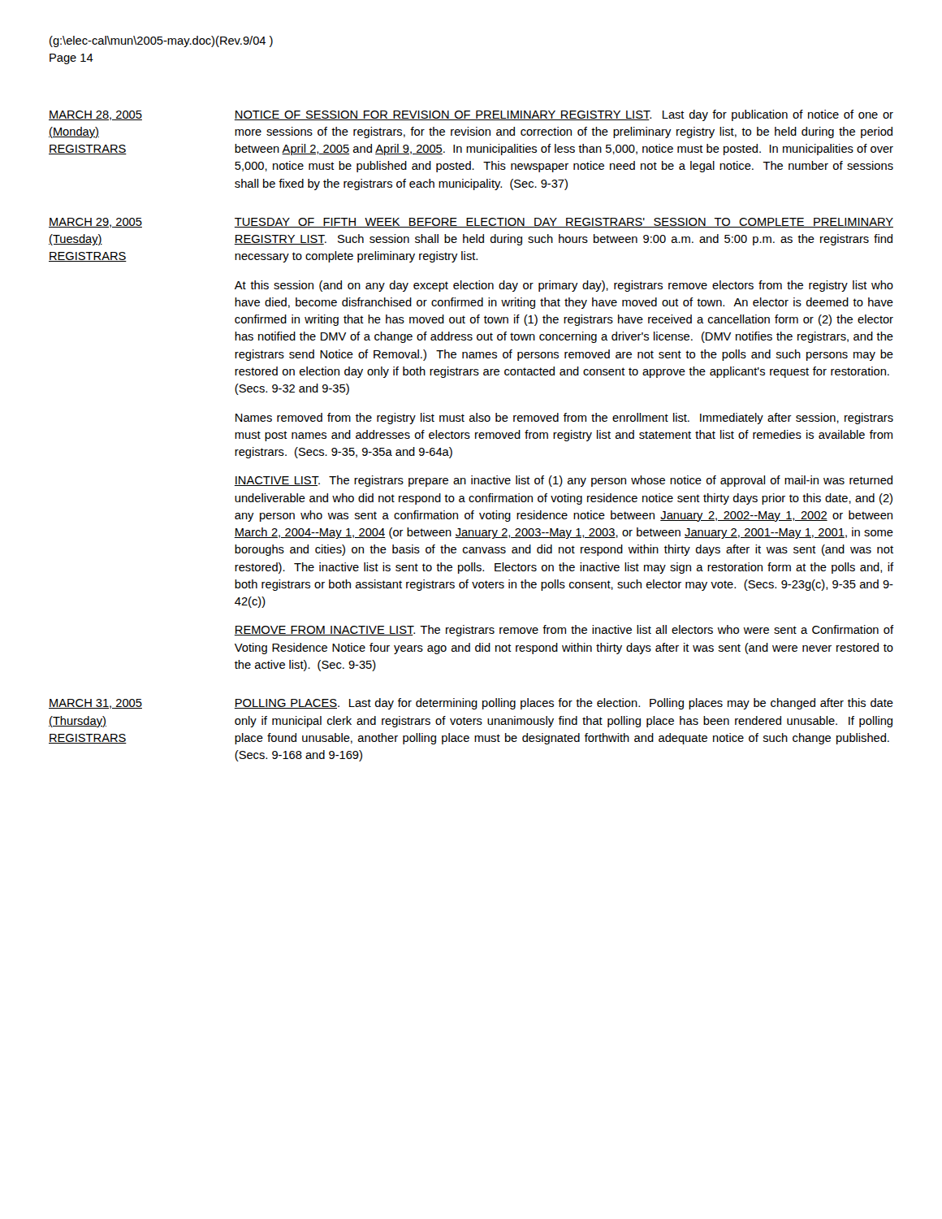(g:\elec-cal\mun\2005-may.doc)(Rev.9/04 )
Page 14
| MARCH 28, 2005 (Monday) REGISTRARS | NOTICE OF SESSION FOR REVISION OF PRELIMINARY REGISTRY LIST . Last day for publication of notice of one or more sessions of the registrars, for the revision and correction of the preliminary registry list, to be held during the period between April 2, 2005 and April 9, 2005 . In municipalities of less than 5,000, notice must be posted. In municipalities of over 5,000, notice must be published and posted. This newspaper notice need not be a legal notice. The number of sessions shall be fixed by the registrars of each municipality. (Sec. 9-37) |
| MARCH 29, 2005 (Tuesday) REGISTRARS | TUESDAY OF FIFTH WEEK BEFORE ELECTION DAY REGISTRARS' SESSION TO COMPLETE PRELIMINARY REGISTRY LIST . Such session shall be held during such hours between 9:00 a.m. and 5:00 p.m. as the registrars find necessary to complete preliminary registry list. At this session (and on any day except election day or primary day), registrars remove electors from the registry list who have died, become disfranchised or confirmed in writing that they have moved out of town. An elector is deemed to have confirmed in writing that he has moved out of town if (1) the registrars have received a cancellation form or (2) the elector has notified the DMV of a change of address out of town concerning a driver's license. (DMV notifies the registrars, and the registrars send Notice of Removal.) The names of persons removed are not sent to the polls and such persons may be restored on election day only if both registrars are contacted and consent to approve the applicant's request for restoration. (Secs. 9-32 and 9-35) Names removed from the registry list must also be removed from the enrollment list. Immediately after session, registrars must post names and addresses of electors removed from registry list and statement that list of remedies is available from registrars. (Secs. 9-35, 9-35a and 9-64a) INACTIVE LIST . The registrars prepare an inactive list of (1) any person whose notice of approval of mail-in was returned undeliverable and who did not respond to a confirmation of voting residence notice sent thirty days prior to this date, and (2) any person who was sent a confirmation of voting residence notice between January 2, 2002--May 1, 2002 or between March 2, 2004--May 1, 2004 (or between January 2, 2003--May 1, 2003 , or between January 2, 2001--May 1, 2001 , in some boroughs and cities) on the basis of the canvass and did not respond within thirty days after it was sent (and was not restored). The inactive list is sent to the polls. Electors on the inactive list may sign a restoration form at the polls and, if both registrars or both assistant registrars of voters in the polls consent, such elector may vote. (Secs. 9-23g(c), 9-35 and 9-42(c)) REMOVE FROM INACTIVE LIST . The registrars remove from the inactive list all electors who were sent a Confirmation of Voting Residence Notice four years ago and did not respond within thirty days after it was sent (and were never restored to the active list). (Sec. 9-35) |
| MARCH 31, 2005 (Thursday) REGISTRARS | POLLING PLACES . Last day for determining polling places for the election. Polling places may be changed after this date only if municipal clerk and registrars of voters unanimously find that polling place has been rendered unusable. If polling place found unusable, another polling place must be designated forthwith and adequate notice of such change published. (Secs. 9-168 and 9-169) |